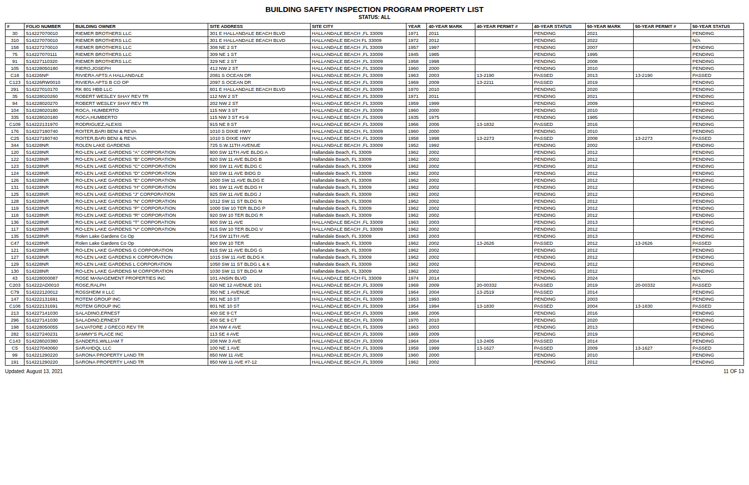BUILDING SAFETY INSPECTION PROGRAM PROPERTY LIST
STATUS: ALL
| # | FOLIO NUMBER | BUILDING OWNER | SITE ADDRESS | SITE CITY | YEAR | 40-YEAR MARK | 40-YEAR PERMIT # | 40-YEAR STATUS | 50-YEAR MARK | 50-YEAR PERMIT # | 50-YEAR STATUS |
| --- | --- | --- | --- | --- | --- | --- | --- | --- | --- | --- | --- |
| 30 | 514227070010 | RIEMER BROTHERS LLC | 301 E HALLANDALE BEACH BLVD | HALLANDALE BEACH ,FL 33009 | 1971 | 2011 | | PENDING | 2021 | | PENDING |
| 310 | 514227070010 | RIEMER BROTHERS LLC | 301 E HALLANDALE BEACH BLVD | HALLANDALE BEACH FL 33009 | 1972 | 2012 | | PENDING | 2022 | | N/A |
| 158 | 514227270010 | RIEMER BROTHERS LLC | 308 NE 2 ST | HALLANDALE BEACH ,FL 33009 | 1957 | 1997 | | PENDING | 2007 | | PENDING |
| 75 | 514227070111 | RIEMER BROTHERS LLC | 309 NE 1 ST | HALLANDALE BEACH ,FL 33009 | 1945 | 1985 | | PENDING | 1995 | | PENDING |
| 91 | 514227110320 | RIEMER BROTHERS LLC | 329 NE 2 ST | HALLANDALE BEACH ,FL 33009 | 1958 | 1998 | | PENDING | 2008 | | PENDING |
| 105 | 514228050180 | RIERO,JOSEPH | 412 NW 2 ST | HALLANDALE BEACH ,FL 33009 | 1960 | 2000 | | PENDING | 2010 | | PENDING |
| C18 | 514226NP | RIVIERA APTS A HALLANDALE | 2081 S OCEAN DR | HALLANDALE BEACH ,FL 33009 | 1963 | 2003 | 13-2190 | PASSED | 2013 | 13-2190 | PASSED |
| C123 | 514226RW0010 | RIVIERA APTS B CO OP | 2097 S OCEAN DR | HALLANDALE BEACH ,FL 33009 | 1969 | 2009 | 13-2211 | PASSED | 2019 | | PENDING |
| 291 | 514227010170 | RK 801 HBB LLC | 801 E HALLANDALE BEACH BLVD | HALLANDALE BEACH ,FL 33009 | 1970 | 2010 | | PENDING | 2020 | | PENDING |
| 35 | 514228020260 | ROBERT WESLEY SHAY REV TR | 112 NW 2 ST | HALLANDALE BEACH ,FL 33009 | 1971 | 2011 | | PENDING | 2021 | | PENDING |
| 94 | 514228020270 | ROBERT WESLEY SHAY REV TR | 202 NW 2 ST | HALLANDALE BEACH ,FL 33009 | 1959 | 1999 | | PENDING | 2009 | | PENDING |
| 104 | 514228020180 | ROCA, HUMBERTO | 115 NW 3 ST | HALLANDALE BEACH ,FL 33009 | 1960 | 2000 | | PENDING | 2010 | | PENDING |
| 335 | 514228020180 | ROCA,HUMBERTO | 115 NW 3 ST #1-9 | HALLANDALE BEACH ,FL 33009 | 1935 | 1975 | | PENDING | 1985 | | PENDING |
| C109 | 514222131970 | RODRIGUEZ,ALEXIS | 915 NE 8 ST | HALLANDALE BEACH ,FL 33009 | 1966 | 2006 | 13-1832 | PASSED | 2016 | | PENDING |
| 176 | 514227180740 | ROITER,BARI BENI & REVA | 1010 S DIXIE HWY | HALLANDALE BEACH, FL 33009 | 1960 | 2000 | | PENDING | 2010 | | PENDING |
| C25 | 514227180740 | ROITER,BARI BENI & REVA | 1010 S DIXIE HWY | HALLANDALE BEACH ,FL 33009 | 1958 | 1998 | 13-2273 | PASSED | 2008 | 13-2273 | PASSED |
| 344 | 514228NR | ROLEN LAKE GARDENS | 725 S.W.11TH AVENUE | HALLANDALE BEACH ,FL 33009 | 1952 | 1992 | | PENDING | 2002 | | PENDING |
| 120 | 514228NR | RO-LEN LAKE GARDENS "A" CORPORATION | 800 SW 11TH AVE BLDG A | Hallandale Beach, FL 33009 | 1962 | 2002 | | PENDING | 2012 | | PENDING |
| 122 | 514228NR | RO-LEN LAKE GARDENS "B" CORPORATION | 820 SW 11 AVE BLDG B | Hallandale Beach, FL 33009 | 1962 | 2002 | | PENDING | 2012 | | PENDING |
| 123 | 514228NR | RO-LEN LAKE GARDENS "C" CORPORATION | 900 SW 11 AVE BLDG C | Hallandale Beach, FL 33009 | 1962 | 2002 | | PENDING | 2012 | | PENDING |
| 124 | 514228NR | RO-LEN LAKE GARDENS "D" CORPORATION | 920 SW 11 AVE BIDG D | Hallandale Beach, FL 33009 | 1962 | 2002 | | PENDING | 2012 | | PENDING |
| 126 | 514228NR | RO-LEN LAKE GARDENS "E" CORPORATION | 1000 SW 11 AVE BLDG E | Hallandale Beach, FL 33009 | 1962 | 2002 | | PENDING | 2012 | | PENDING |
| 131 | 514228NR | RO-LEN LAKE GARDENS "H" CORPORATION | 901 SW 11 AVE BLDG H | Hallandale Beach, FL 33009 | 1962 | 2002 | | PENDING | 2012 | | PENDING |
| 125 | 514228NR | RO-LEN LAKE GARDENS "J" CORPORATION | 925 SW 11 AVE BLDG J | Hallandale Beach, FL 33009 | 1962 | 2002 | | PENDING | 2012 | | PENDING |
| 128 | 514228NR | RO-LEN LAKE GARDENS "N" CORPORATION | 1012 SW 11 ST BLDG N | Hallandale Beach, FL 33009 | 1962 | 2002 | | PENDING | 2012 | | PENDING |
| 119 | 514228NR | RO-LEN LAKE GARDENS "P" CORPORATION | 1000 SW 10 TER BLDG P | Hallandale Beach, FL 33009 | 1962 | 2002 | | PENDING | 2012 | | PENDING |
| 118 | 514228NR | RO-LEN LAKE GARDENS "R" CORPORATION | 920 SW 10 TER BLDG R | Hallandale Beach, FL 33009 | 1962 | 2002 | | PENDING | 2012 | | PENDING |
| 136 | 514228NR | RO-LEN LAKE GARDENS "T" CORPORATION | 800 SW 11 AVE | HALLANDALE BEACH ,FL 33009 | 1963 | 2003 | | PENDING | 2013 | | PENDING |
| 117 | 514228NR | RO-LEN LAKE GARDENS "V" CORPORATION | 815 SW 10 TER BLDG V | HALLANDALE BEACH ,FL 33009 | 1962 | 2002 | | PENDING | 2012 | | PENDING |
| 135 | 514228NR | Rolen Lake Gardens Co Op | 714 SW 11TH AVE | Hallandale Beach, FL 33009 | 1963 | 2003 | | PENDING | 2013 | | PENDING |
| C47 | 514228NR | Rolen Lake Gardens Co Op | 900 SW 10 TER | Hallandale Beach, FL 33009 | 1962 | 2002 | 13-2626 | PASSED | 2012 | 13-2626 | PASSED |
| 121 | 514228NR | RO-LEN LAKE GARDENS G CORPORATION | 815 SW 11 AVE BLDG G | Hallandale Beach, FL 33009 | 1962 | 2002 | | PENDING | 2012 | | PENDING |
| 127 | 514228NR | RO-LEN LAKE GARDENS K CORPORATION | 1015 SW 11 AVE BLDG K | Hallandale Beach, FL 33009 | 1962 | 2002 | | PENDING | 2012 | | PENDING |
| 129 | 514228NR | RO-LEN LAKE GARDENS L CORPORATION | 1050 SW 11 ST BLDG L & K | Hallandale Beach, FL 33009 | 1962 | 2002 | | PENDING | 2012 | | PENDING |
| 130 | 514228NR | RO-LEN LAKE GARDENS M CORPORATION | 1030 SW 11 ST BLDG M | Hallandale Beach, FL 33009 | 1962 | 2002 | | PENDING | 2012 | | PENDING |
| 43 | 514228000087 | ROSE MANAGEMENT PROPERTIES INC | 101 ANSIN BLVD | HALLANDALE BEACH FL 33009 | 1974 | 2014 | | PENDING | 2024 | | N/A |
| C203 | 514222AD0010 | ROSE,RALPH | 620 NE 12 AVENUE 101 | HALLANDALE BEACH ,FL 33009 | 1969 | 2009 | 20-00332 | PASSED | 2019 | 20-00332 | PASSED |
| C79 | 514222120012 | ROSSHEIM II LLC | 350 NE 1 AVENUE | HALLANDALE BEACH ,FL 33009 | 1964 | 2004 | 13-2519 | PASSED | 2014 | | PENDING |
| 147 | 514222131691 | ROTEM GROUP INC | 801 NE 10 ST | HALLANDALE BEACH, FL 33009 | 1953 | 1993 | | PENDING | 2003 | | PENDING |
| C108 | 514222131691 | ROTEM GROUP INC | 801 NE 10 ST | HALLANDALE BEACH ,FL 33009 | 1954 | 1994 | 13-1830 | PASSED | 2004 | 13-1830 | PASSED |
| 213 | 514227141030 | SALADINO,ERNEST | 400 SE 9 CT | HALLANDALE BEACH ,FL 33009 | 1966 | 2006 | | PENDING | 2016 | | PENDING |
| 296 | 514227141030 | SALADINO,ERNEST | 400 SE 9 CT | HALLANDALE BEACH, FL 33009 | 1970 | 2010 | | PENDING | 2020 | | PENDING |
| 198 | 514228050055 | SALVATORE J GRECO REV TR | 204 NW 4 AVE | HALLANDALE BEACH, FL 33009 | 1963 | 2003 | | PENDING | 2013 | | PENDING |
| 282 | 514227240231 | SAMMY'S PLACE INC | 113 SE 4 AVE | HALLANDALE BEACH ,FL 33009 | 1969 | 2009 | | PENDING | 2019 | | PENDING |
| C143 | 514228020380 | SANDERS,WILLIAM T | 208 NW 3 AVE | HALLANDALE BEACH ,FL 33009 | 1964 | 2004 | 13-2405 | PASSED | 2014 | | PENDING |
| C5 | 514227040060 | SARAHDQL LLC | 100 NE 1 AVE | HALLANDALE BEACH ,FL 33009 | 1959 | 1999 | 13-1627 | PASSED | 2009 | 13-1627 | PASSED |
| 99 | 514221290220 | SARONA PROPERTY LAND TR | 850 NW 11 AVE | HALLANDALE BEACH ,FL 33009 | 1960 | 2000 | | PENDING | 2010 | | PENDING |
| 191 | 514221290220 | SARONA PROPERTY LAND TR | 850 NW 11 AVE #7-12 | HALLANDALE BEACH ,FL 33009 | 1962 | 2002 | | PENDING | 2012 | | PENDING |
Updated: August 13, 2021 11 OF 13